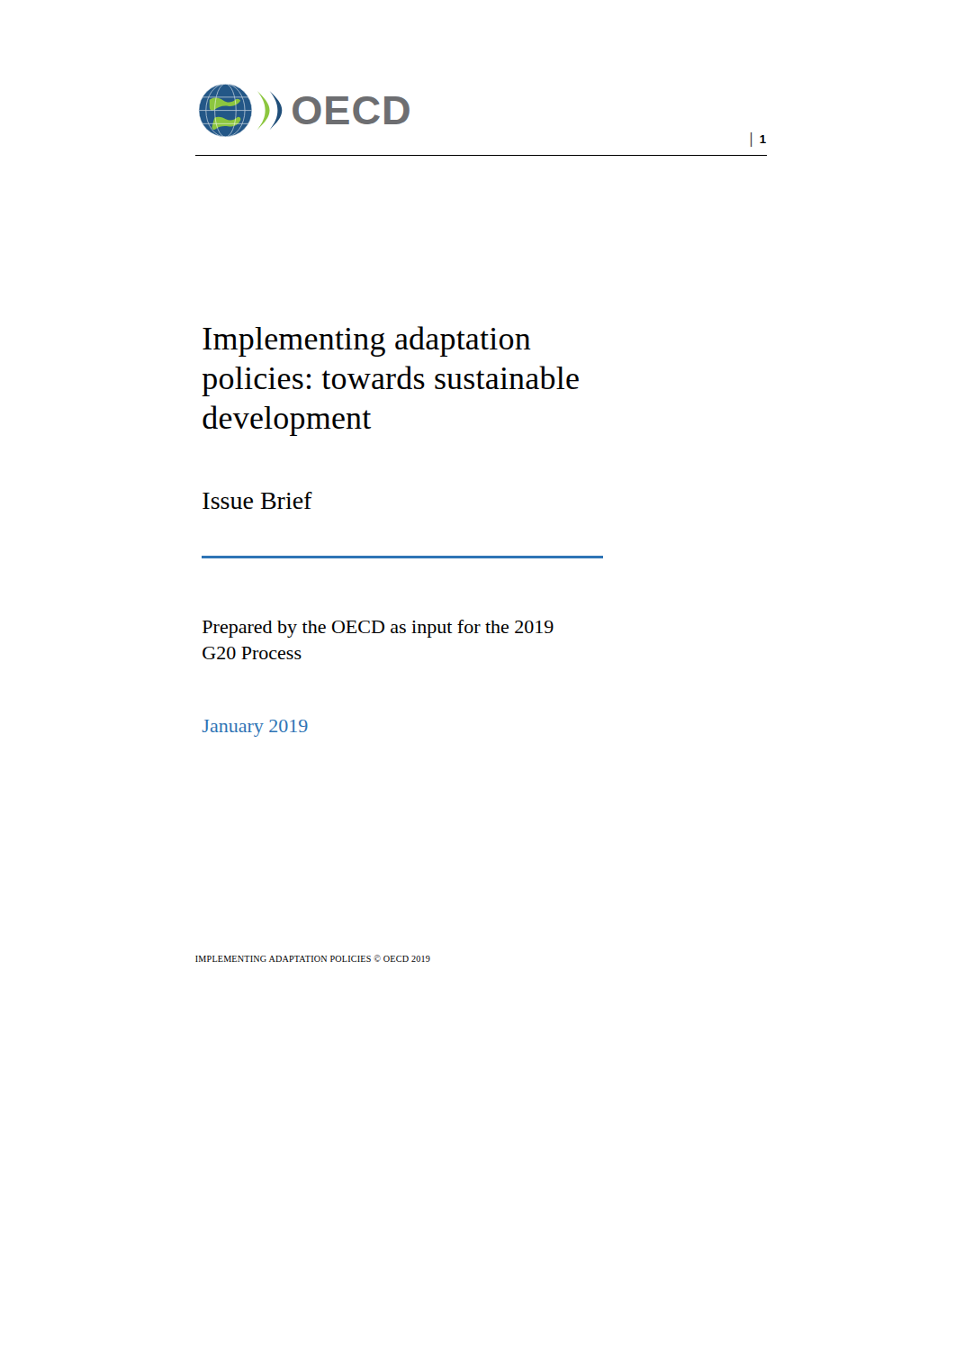OECD
│1
Implementing adaptation
policies: towards sustainable
development
Issue Brief
Prepared by the OECD as input for the 2019
G20 Process
January 2019
IMPLEMENTING ADAPTATION POLICIES © OECD 2019